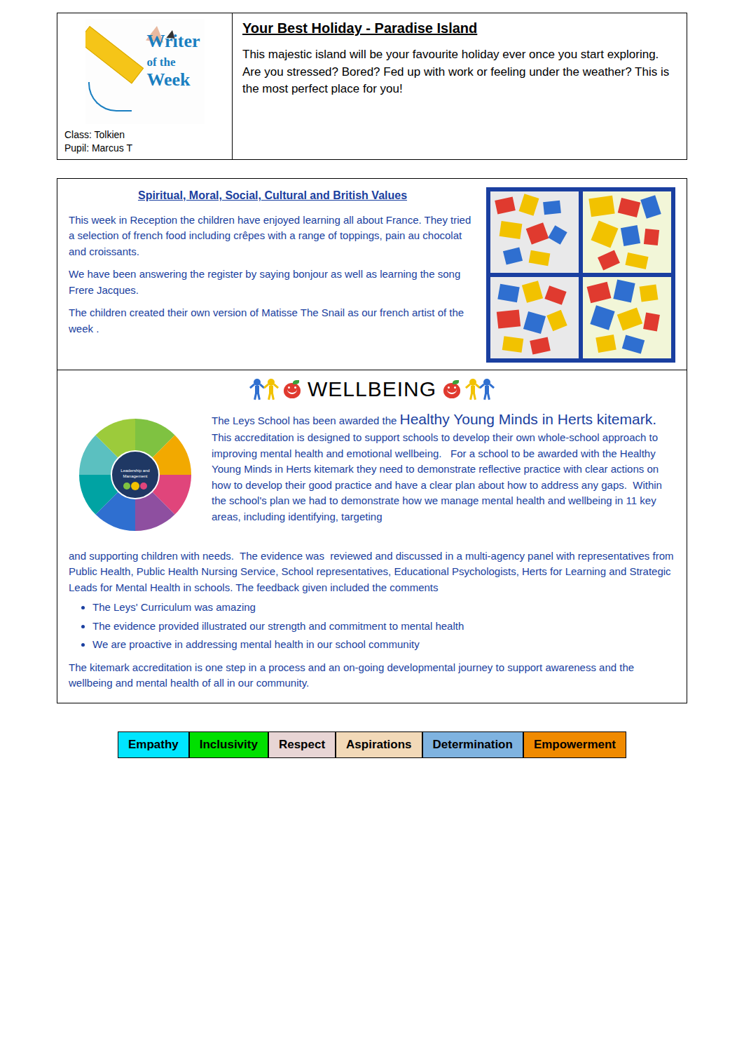Writer
of the
Week
Class: Tolkien
Pupil: Marcus T
Your Best Holiday - Paradise Island
This majestic island will be your favourite holiday ever once you start exploring. Are you stressed? Bored? Fed up with work or feeling under the weather? This is the most perfect place for you!
Spiritual, Moral, Social, Cultural and British Values
This week in Reception the children have enjoyed learning all about France. They tried a selection of french food including crêpes with a range of toppings, pain au chocolat and croissants.
We have been answering the register by saying bonjour as well as learning the song Frere Jacques.
The children created their own version of Matisse The Snail as our french artist of the week .
WELLBEING
Leadership and Management
The Leys School has been awarded the Healthy Young Minds in Herts kitemark. This accreditation is designed to support schools to develop their own whole-school approach to improving mental health and emotional wellbeing. For a school to be awarded with the Healthy Young Minds in Herts kitemark they need to demonstrate reflective practice with clear actions on how to develop their good practice and have a clear plan about how to address any gaps. Within the school's plan we had to demonstrate how we manage mental health and wellbeing in 11 key areas, including identifying, targeting
and supporting children with needs. The evidence was reviewed and discussed in a multi-agency panel with representatives from Public Health, Public Health Nursing Service, School representatives, Educational Psychologists, Herts for Learning and Strategic Leads for Mental Health in schools. The feedback given included the comments
The Leys' Curriculum was amazing
The evidence provided illustrated our strength and commitment to mental health
We are proactive in addressing mental health in our school community
The kitemark accreditation is one step in a process and an on-going developmental journey to support awareness and the wellbeing and mental health of all in our community.
Empathy
Inclusivity
Respect
Aspirations
Determination
Empowerment